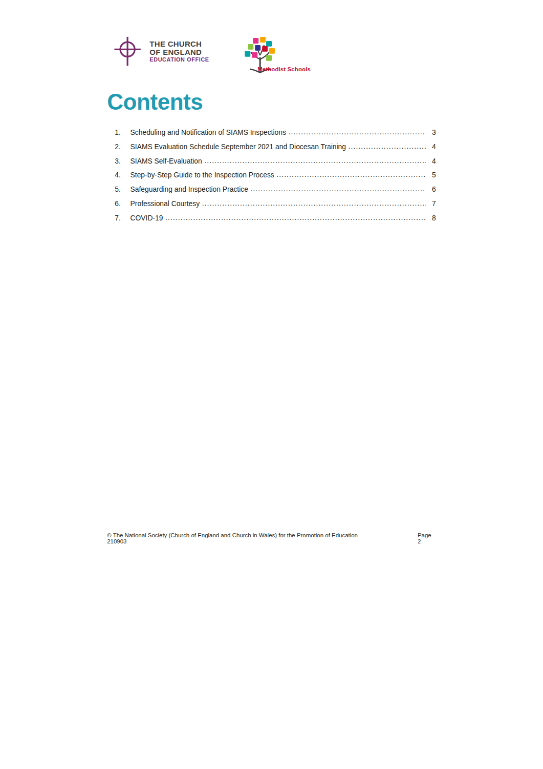THE CHURCH OF ENGLAND EDUCATION OFFICE
Methodist Schools
Contents
1. Scheduling and Notification of SIAMS Inspections .............................................................................................. 3
2. SIAMS Evaluation Schedule September 2021 and Diocesan Training ............................................................. 4
3. SIAMS Self-Evaluation ................................................................................................................................. 4
4. Step-by-Step Guide to the Inspection Process .................................................................................. 5
5. Safeguarding and Inspection Practice .............................................................................................. 6
6. Professional Courtesy ................................................................................................................................. 7
7. COVID-19 ................................................................................................................................................. 8
© The National Society (Church of England and Church in Wales) for the Promotion of Education 210903 Page 2